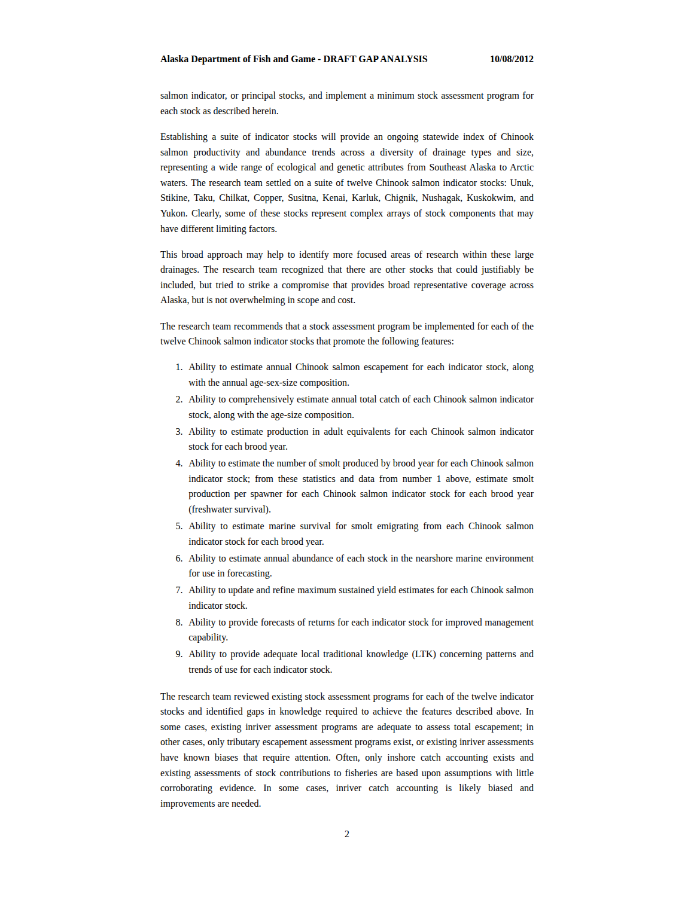Alaska Department of Fish and Game - DRAFT GAP ANALYSIS 10/08/2012
salmon indicator, or principal stocks, and implement a minimum stock assessment program for each stock as described herein.
Establishing a suite of indicator stocks will provide an ongoing statewide index of Chinook salmon productivity and abundance trends across a diversity of drainage types and size, representing a wide range of ecological and genetic attributes from Southeast Alaska to Arctic waters. The research team settled on a suite of twelve Chinook salmon indicator stocks: Unuk, Stikine, Taku, Chilkat, Copper, Susitna, Kenai, Karluk, Chignik, Nushagak, Kuskokwim, and Yukon. Clearly, some of these stocks represent complex arrays of stock components that may have different limiting factors.
This broad approach may help to identify more focused areas of research within these large drainages. The research team recognized that there are other stocks that could justifiably be included, but tried to strike a compromise that provides broad representative coverage across Alaska, but is not overwhelming in scope and cost.
The research team recommends that a stock assessment program be implemented for each of the twelve Chinook salmon indicator stocks that promote the following features:
Ability to estimate annual Chinook salmon escapement for each indicator stock, along with the annual age-sex-size composition.
Ability to comprehensively estimate annual total catch of each Chinook salmon indicator stock, along with the age-size composition.
Ability to estimate production in adult equivalents for each Chinook salmon indicator stock for each brood year.
Ability to estimate the number of smolt produced by brood year for each Chinook salmon indicator stock; from these statistics and data from number 1 above, estimate smolt production per spawner for each Chinook salmon indicator stock for each brood year (freshwater survival).
Ability to estimate marine survival for smolt emigrating from each Chinook salmon indicator stock for each brood year.
Ability to estimate annual abundance of each stock in the nearshore marine environment for use in forecasting.
Ability to update and refine maximum sustained yield estimates for each Chinook salmon indicator stock.
Ability to provide forecasts of returns for each indicator stock for improved management capability.
Ability to provide adequate local traditional knowledge (LTK) concerning patterns and trends of use for each indicator stock.
The research team reviewed existing stock assessment programs for each of the twelve indicator stocks and identified gaps in knowledge required to achieve the features described above. In some cases, existing inriver assessment programs are adequate to assess total escapement; in other cases, only tributary escapement assessment programs exist, or existing inriver assessments have known biases that require attention. Often, only inshore catch accounting exists and existing assessments of stock contributions to fisheries are based upon assumptions with little corroborating evidence. In some cases, inriver catch accounting is likely biased and improvements are needed.
2